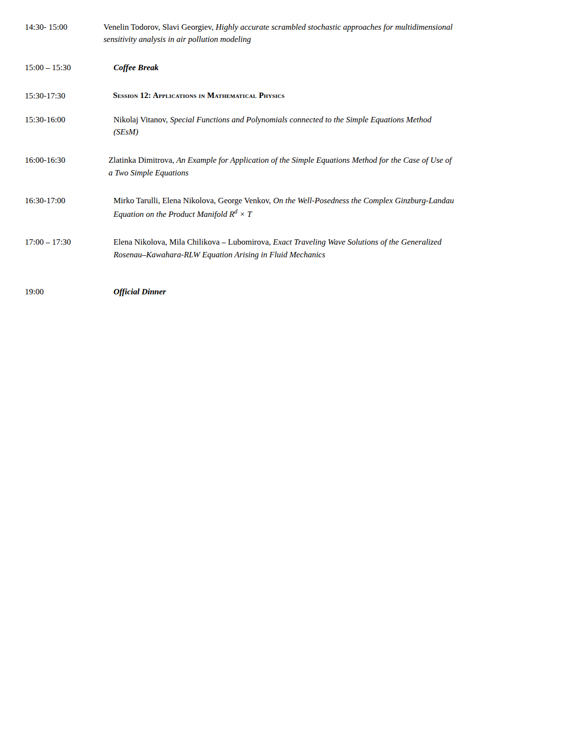14:30- 15:00
Venelin Todorov, Slavi Georgiev, Highly accurate scrambled stochastic approaches for multidimensional sensitivity analysis in air pollution modeling
15:00 – 15:30
Coffee Break
15:30-17:30
Session 12: Applications in Mathematical Physics
15:30-16:00
Nikolaj Vitanov, Special Functions and Polynomials connected to the Simple Equations Method (SEsM)
16:00-16:30
Zlatinka Dimitrova, An Example for Application of the Simple Equations Method for the Case of Use of a Two Simple Equations
16:30-17:00
Mirko Tarulli, Elena Nikolova, George Venkov, On the Well-Posedness the Complex Ginzburg-Landau Equation on the Product Manifold Rd × T
17:00 – 17:30
Elena Nikolova, Mila Chilikova – Lubomirova, Exact Traveling Wave Solutions of the Generalized Rosenau–Kawahara-RLW Equation Arising in Fluid Mechanics
19:00
Official Dinner